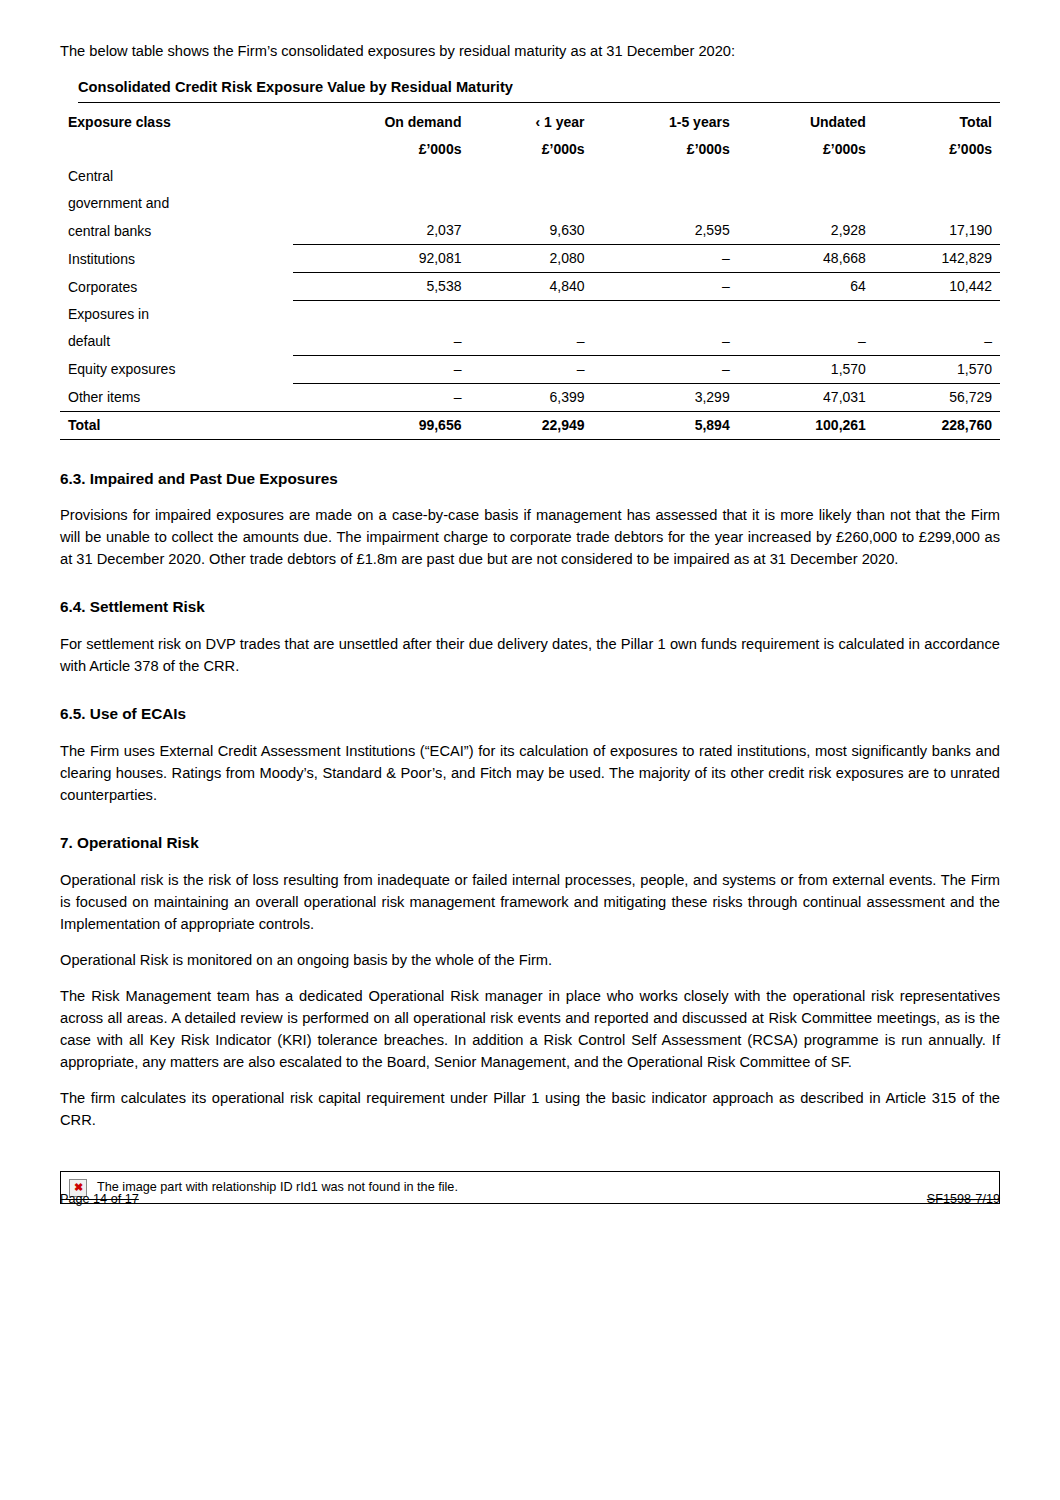The below table shows the Firm’s consolidated exposures by residual maturity as at 31 December 2020:
Consolidated Credit Risk Exposure Value by Residual Maturity
| Exposure class | On demand | ‹ 1 year | 1-5 years | Undated | Total |
| --- | --- | --- | --- | --- | --- |
| | £’000s | £’000s | £’000s | £’000s | £’000s |
| Central | | | | | |
| government and | | | | | |
| central banks | 2,037 | 9,630 | 2,595 | 2,928 | 17,190 |
| Institutions | 92,081 | 2,080 | – | 48,668 | 142,829 |
| Corporates | 5,538 | 4,840 | – | 64 | 10,442 |
| Exposures in | | | | | |
| default | – | – | – | – | – |
| Equity exposures | – | – | – | 1,570 | 1,570 |
| Other items | – | 6,399 | 3,299 | 47,031 | 56,729 |
| Total | 99,656 | 22,949 | 5,894 | 100,261 | 228,760 |
6.3. Impaired and Past Due Exposures
Provisions for impaired exposures are made on a case-by-case basis if management has assessed that it is more likely than not that the Firm will be unable to collect the amounts due. The impairment charge to corporate trade debtors for the year increased by £260,000 to £299,000 as at 31 December 2020. Other trade debtors of £1.8m are past due but are not considered to be impaired as at 31 December 2020.
6.4. Settlement Risk
For settlement risk on DVP trades that are unsettled after their due delivery dates, the Pillar 1 own funds requirement is calculated in accordance with Article 378 of the CRR.
6.5. Use of ECAIs
The Firm uses External Credit Assessment Institutions (“ECAI”) for its calculation of exposures to rated institutions, most significantly banks and clearing houses. Ratings from Moody’s, Standard & Poor’s, and Fitch may be used. The majority of its other credit risk exposures are to unrated counterparties.
7. Operational Risk
Operational risk is the risk of loss resulting from inadequate or failed internal processes, people, and systems or from external events. The Firm is focused on maintaining an overall operational risk management framework and mitigating these risks through continual assessment and the Implementation of appropriate controls.
Operational Risk is monitored on an ongoing basis by the whole of the Firm.
The Risk Management team has a dedicated Operational Risk manager in place who works closely with the operational risk representatives across all areas. A detailed review is performed on all operational risk events and reported and discussed at Risk Committee meetings, as is the case with all Key Risk Indicator (KRI) tolerance breaches. In addition a Risk Control Self Assessment (RCSA) programme is run annually. If appropriate, any matters are also escalated to the Board, Senior Management, and the Operational Risk Committee of SF.
The firm calculates its operational risk capital requirement under Pillar 1 using the basic indicator approach as described in Article 315 of the CRR.
✖ The image part with relationship ID rId1 was not found in the file.
Page 14 of 17 SF1598-7/19